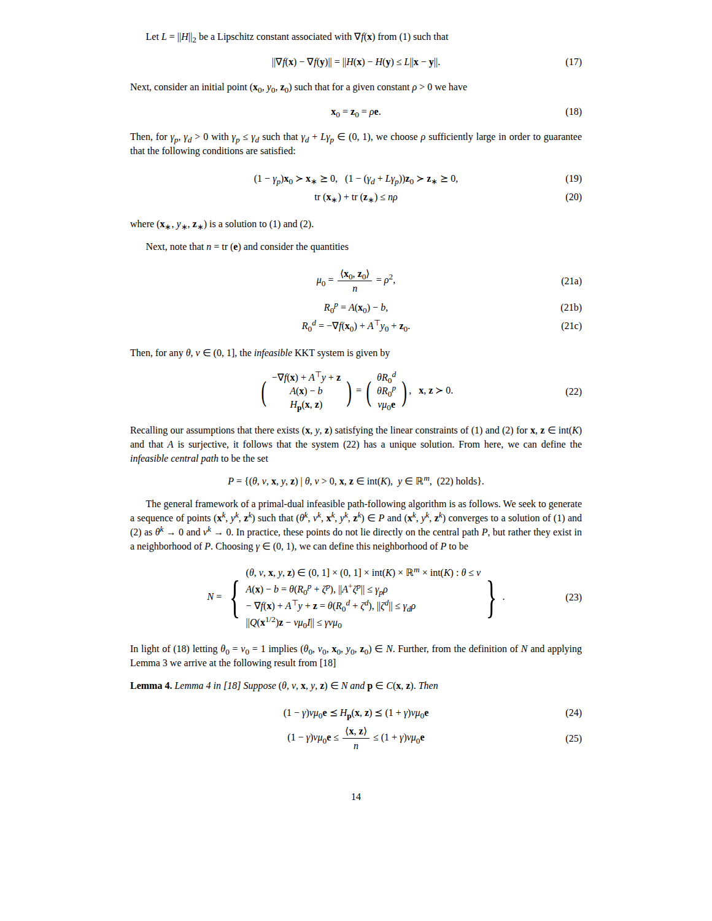Let L = ||H||2 be a Lipschitz constant associated with ∇f(x) from (1) such that
||∇f(x) − ∇f(y)|| = ||H(x) − H(y) ≤ L||x − y||.
(17)
Next, consider an initial point (x0, y0, z0) such that for a given constant ρ > 0 we have
x0 = z0 = ρe.
(18)
Then, for γp, γd > 0 with γp ≤ γd such that γd + Lγp ∈ (0, 1), we choose ρ sufficiently large in order to guarantee that the following conditions are satisfied:
| | (1 − γ p ) x 0 ≻ x ∗ ⪰ 0, (1 − ( γ d + Lγ p )) z 0 ≻ z ∗ ⪰ 0, | (19) |
| | tr ( x ∗ ) + tr ( z ∗ ) ≤ nρ | (20) |
where (x∗, y∗, z∗) is a solution to (1) and (2).
Next, note that n = tr (e) and consider the quantities
| | μ 0 = ⟨ x 0 , z 0 ⟩ n = ρ 2 , | (21a) |
| | R 0 p = A ( x 0 ) − b , | (21b) |
| | R 0 d = −∇ f ( x 0 ) + A ⊤ y 0 + z 0 . | (21c) |
Then, for any θ, ν ∈ (0, 1], the infeasible KKT system is given by
(
| −∇ f ( x ) + A ⊤ y + z |
| A ( x ) − b |
| H p ( x , z ) |
) = (
| θR 0 d |
| θR 0 p |
| νμ 0 e |
), x, z ≻ 0.
(22)
Recalling our assumptions that there exists (x, y, z) satisfying the linear constraints of (1) and (2) for x, z ∈ int(K) and that A is surjective, it follows that the system (22) has a unique solution. From here, we can define the infeasible central path to be the set
P = {(θ, ν, x, y, z) | θ, ν > 0, x, z ∈ int(K), y ∈ ℝm, (22) holds}.
The general framework of a primal-dual infeasible path-following algorithm is as follows. We seek to generate a sequence of points (xk, yk, zk) such that (θk, νk, xk, yk, zk) ∈ P and (xk, yk, zk) converges to a solution of (1) and (2) as θk → 0 and νk → 0. In practice, these points do not lie directly on the central path P, but rather they exist in a neighborhood of P. Choosing γ ∈ (0, 1), we can define this neighborhood of P to be
N = {
(θ, ν, x, y, z) ∈ (0, 1] × (0, 1] × int(K) × ℝm × int(K) : θ ≤ ν
A(x) − b = θ(R0p + ζp), ||A+ζp|| ≤ γpρ
− ∇f(x) + A⊤y + z = θ(R0d + ζd), ||ζd|| ≤ γdρ
||Q(x1/2)z − νμ0I|| ≤ γνμ0
}.
(23)
In light of (18) letting θ0 = ν0 = 1 implies (θ0, ν0, x0, y0, z0) ∈ N. Further, from the definition of N and applying Lemma 3 we arrive at the following result from [18]
Lemma 4. Lemma 4 in [18] Suppose (θ, ν, x, y, z) ∈ N and p ∈ C(x, z). Then
| | (1 − γ ) νμ 0 e ⪯ H p ( x , z ) ⪯ (1 + γ ) νμ 0 e | (24) |
| | (1 − γ ) νμ 0 e ≤ ⟨ x , z ⟩ n ≤ (1 + γ ) νμ 0 e | (25) |
14